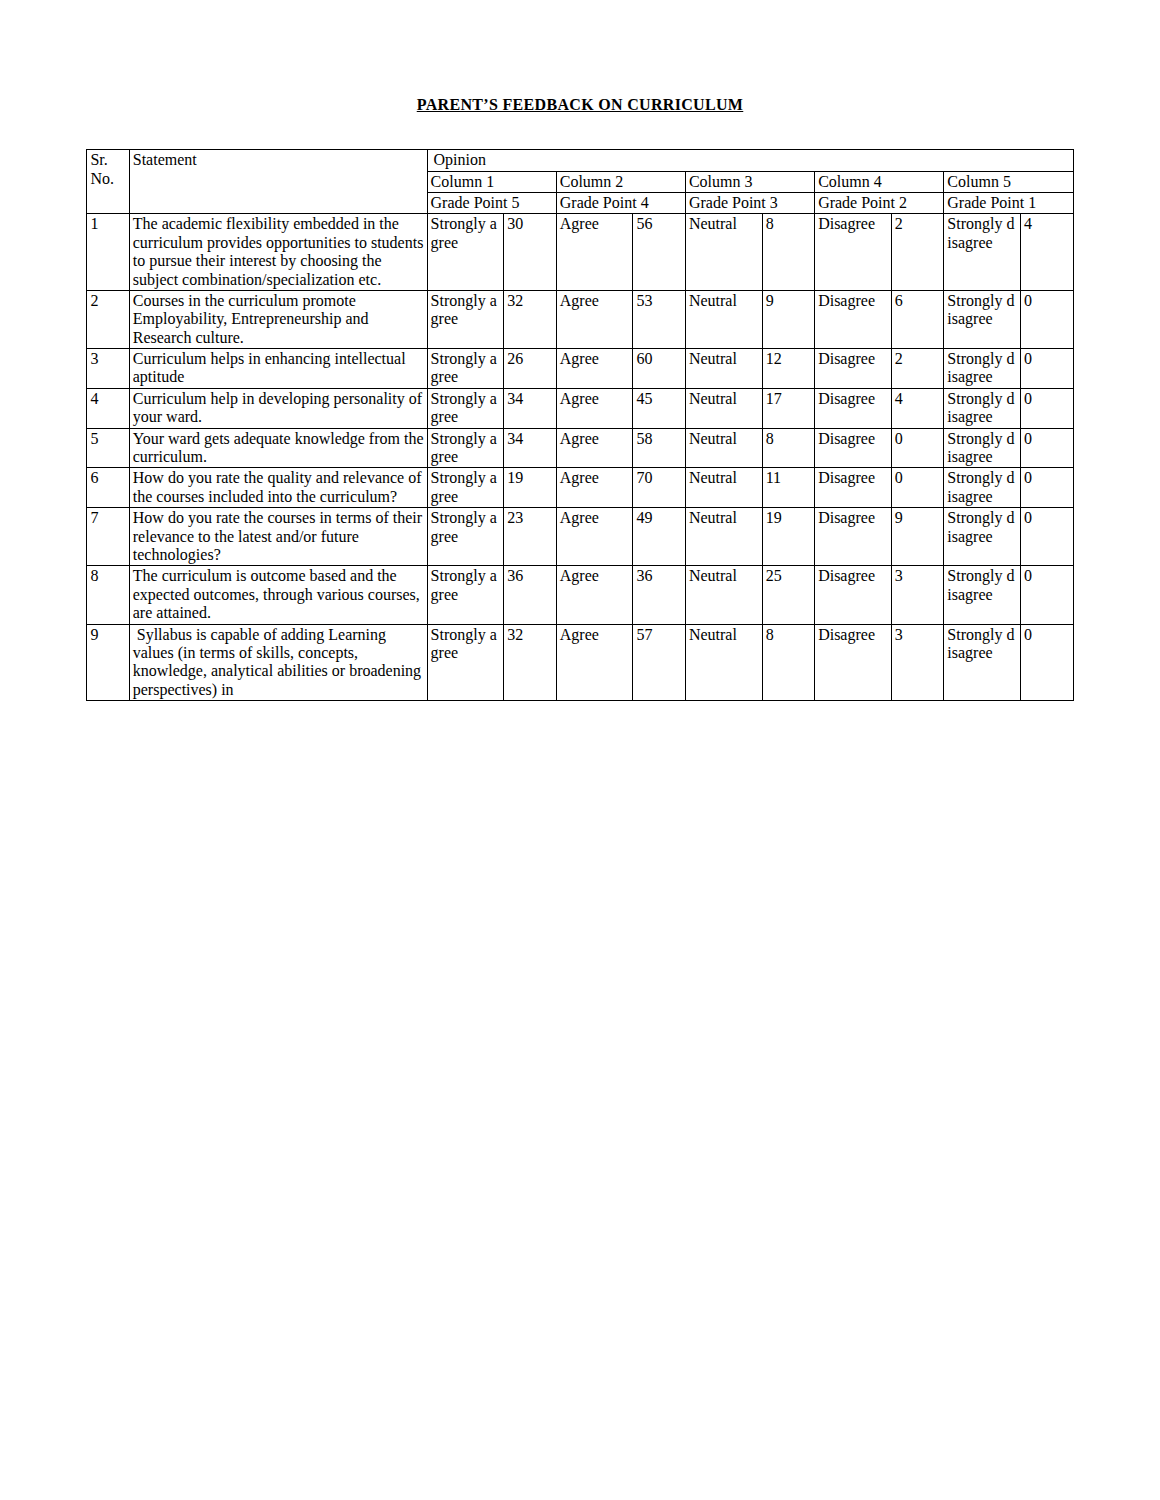PARENT’S FEEDBACK ON CURRICULUM
| Sr. No. | Statement | Opinion |
| Column 1 | Column 2 | Column 3 | Column 4 | Column 5 |
| Grade Point 5 | Grade Point 4 | Grade Point 3 | Grade Point 2 | Grade Point 1 |
| 1 | The academic flexibility embedded in the curriculum provides opportunities to students to pursue their interest by choosing the subject combination/specialization etc. | Strongly agree | 30 | Agree | 56 | Neutral | 8 | Disagree | 2 | Strongly disagree | 4 |
| 2 | Courses in the curriculum promote Employability, Entrepreneurship and Research culture. | Strongly agree | 32 | Agree | 53 | Neutral | 9 | Disagree | 6 | Strongly disagree | 0 |
| 3 | Curriculum helps in enhancing intellectual aptitude | Strongly agree | 26 | Agree | 60 | Neutral | 12 | Disagree | 2 | Strongly disagree | 0 |
| 4 | Curriculum help in developing personality of your ward. | Strongly agree | 34 | Agree | 45 | Neutral | 17 | Disagree | 4 | Strongly disagree | 0 |
| 5 | Your ward gets adequate knowledge from the curriculum. | Strongly agree | 34 | Agree | 58 | Neutral | 8 | Disagree | 0 | Strongly disagree | 0 |
| 6 | How do you rate the quality and relevance of the courses included into the curriculum? | Strongly agree | 19 | Agree | 70 | Neutral | 11 | Disagree | 0 | Strongly disagree | 0 |
| 7 | How do you rate the courses in terms of their relevance to the latest and/or future technologies? | Strongly agree | 23 | Agree | 49 | Neutral | 19 | Disagree | 9 | Strongly disagree | 0 |
| 8 | The curriculum is outcome based and the expected outcomes, through various courses, are attained. | Strongly agree | 36 | Agree | 36 | Neutral | 25 | Disagree | 3 | Strongly disagree | 0 |
| 9 | Syllabus is capable of adding Learning values (in terms of skills, concepts, knowledge, analytical abilities or broadening perspectives) in | Strongly agree | 32 | Agree | 57 | Neutral | 8 | Disagree | 3 | Strongly disagree | 0 |